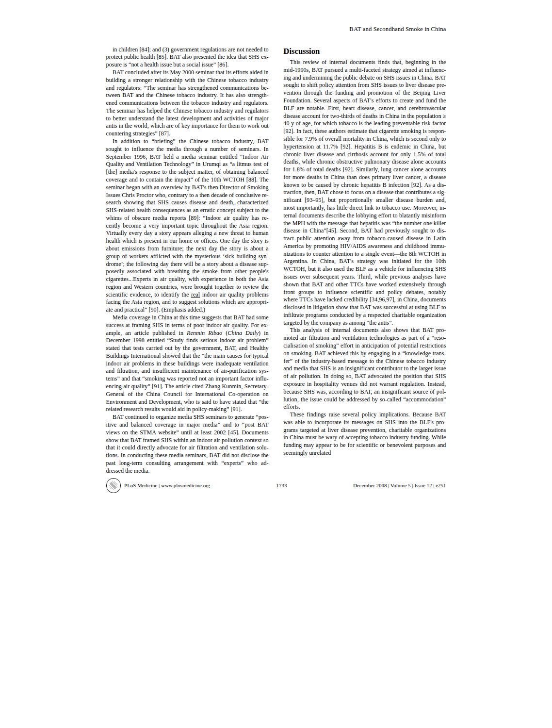BAT and Secondhand Smoke in China
in children [84]; and (3) government regulations are not needed to protect public health [85]. BAT also presented the idea that SHS exposure is “not a health issue but a social issue” [86].
BAT concluded after its May 2000 seminar that its efforts aided in building a stronger relationship with the Chinese tobacco industry and regulators: “The seminar has strengthened communications between BAT and the Chinese tobacco industry. It has also strengthened communications between the tobacco industry and regulators. The seminar has helped the Chinese tobacco industry and regulators to better understand the latest development and activities of major antis in the world, which are of key importance for them to work out countering strategies” [87].
In addition to “briefing” the Chinese tobacco industry, BAT sought to influence the media through a number of seminars. In September 1996, BAT held a media seminar entitled “Indoor Air Quality and Ventilation Technology” in Urumqi as “a litmus test of [the] media's response to the subject matter, of obtaining balanced coverage and to contain the impact” of the 10th WCTOH [88]. The seminar began with an overview by BAT's then Director of Smoking Issues Chris Proctor who, contrary to a then decade of conclusive research showing that SHS causes disease and death, characterized SHS-related health consequences as an erratic concept subject to the whims of obscure media reports [89]: “Indoor air quality has recently become a very important topic throughout the Asia region. Virtually every day a story appears alleging a new threat to human health which is present in our home or offices. One day the story is about emissions from furniture; the next day the story is about a group of workers afflicted with the mysterious ‘sick building syndrome’; the following day there will be a story about a disease supposedly associated with breathing the smoke from other people's cigarettes...Experts in air quality, with experience in both the Asia region and Western countries, were brought together to review the scientific evidence, to identify the real indoor air quality problems facing the Asia region, and to suggest solutions which are appropriate and practical” [90]. (Emphasis added.)
Media coverage in China at this time suggests that BAT had some success at framing SHS in terms of poor indoor air quality. For example, an article published in Renmin Ribao (China Daily) in December 1998 entitled “Study finds serious indoor air problem” stated that tests carried out by the government, BAT, and Healthy Buildings International showed that the “the main causes for typical indoor air problems in these buildings were inadequate ventilation and filtration, and insufficient maintenance of air-purification systems” and that “smoking was reported not an important factor influencing air quality” [91]. The article cited Zhang Kunmin, Secretary-General of the China Council for International Co-operation on Environment and Development, who is said to have stated that “the related research results would aid in policy-making” [91].
BAT continued to organize media SHS seminars to generate “positive and balanced coverage in major media” and to “post BAT views on the STMA website” until at least 2002 [45]. Documents show that BAT framed SHS within an indoor air pollution context so that it could directly advocate for air filtration and ventilation solutions. In conducting these media seminars, BAT did not disclose the past long-term consulting arrangement with “experts” who addressed the media.
Discussion
This review of internal documents finds that, beginning in the mid-1990s, BAT pursued a multi-faceted strategy aimed at influencing and undermining the public debate on SHS issues in China. BAT sought to shift policy attention from SHS issues to liver disease prevention through the funding and promotion of the Beijing Liver Foundation. Several aspects of BAT's efforts to create and fund the BLF are notable. First, heart disease, cancer, and cerebrovascular disease account for two-thirds of deaths in China in the population ≥ 40 y of age, for which tobacco is the leading preventable risk factor [92]. In fact, these authors estimate that cigarette smoking is responsible for 7.9% of overall mortality in China, which is second only to hypertension at 11.7% [92]. Hepatitis B is endemic in China, but chronic liver disease and cirrhosis account for only 1.5% of total deaths, while chronic obstructive pulmonary disease alone accounts for 1.8% of total deaths [92]. Similarly, lung cancer alone accounts for more deaths in China than does primary liver cancer, a disease known to be caused by chronic hepatitis B infection [92]. As a distraction, then, BAT chose to focus on a disease that contributes a significant [93–95], but proportionally smaller disease burden and, most importantly, has little direct link to tobacco use. Moreover, internal documents describe the lobbying effort to blatantly misinform the MPH with the message that hepatitis was “the number one killer disease in China”[45]. Second, BAT had previously sought to distract public attention away from tobacco-caused disease in Latin America by promoting HIV/AIDS awareness and childhood immunizations to counter attention to a single event—the 8th WCTOH in Argentina. In China, BAT's strategy was initiated for the 10th WCTOH, but it also used the BLF as a vehicle for influencing SHS issues over subsequent years. Third, while previous analyses have shown that BAT and other TTCs have worked extensively through front groups to influence scientific and policy debates, notably where TTCs have lacked credibility [34,96,97], in China, documents disclosed in litigation show that BAT was successful at using BLF to infiltrate programs conducted by a respected charitable organization targeted by the company as among “the antis”.
This analysis of internal documents also shows that BAT promoted air filtration and ventilation technologies as part of a “resocialisation of smoking” effort in anticipation of potential restrictions on smoking. BAT achieved this by engaging in a “knowledge transfer” of the industry-based message to the Chinese tobacco industry and media that SHS is an insignificant contributor to the larger issue of air pollution. In doing so, BAT advocated the position that SHS exposure in hospitality venues did not warrant regulation. Instead, because SHS was, according to BAT, an insignificant source of pollution, the issue could be addressed by so-called “accommodation” efforts.
These findings raise several policy implications. Because BAT was able to incorporate its messages on SHS into the BLF's programs targeted at liver disease prevention, charitable organizations in China must be wary of accepting tobacco industry funding. While funding may appear to be for scientific or benevolent purposes and seemingly unrelated
PLoS Medicine | www.plosmedicine.org
1733
December 2008 | Volume 5 | Issue 12 | e251